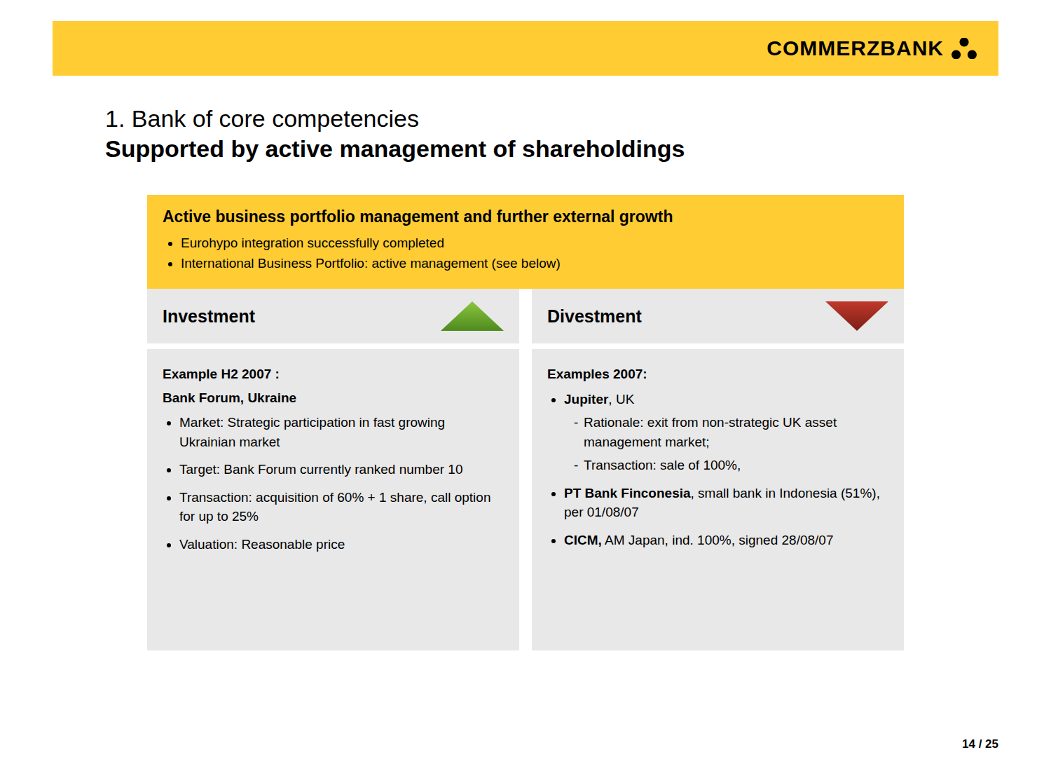COMMERZBANK
1. Bank of core competencies Supported by active management of shareholdings
Active business portfolio management and further external growth
Eurohypo integration successfully completed
International Business Portfolio: active management (see below)
Investment
Example H2 2007 :
Bank Forum, Ukraine
Market: Strategic participation in fast growing Ukrainian market
Target: Bank Forum currently ranked number 10
Transaction: acquisition of 60% + 1 share, call option for up to 25%
Valuation: Reasonable price
Divestment
Examples 2007:
Jupiter, UK
Rationale: exit from non-strategic UK asset management market;
Transaction: sale of 100%,
PT Bank Finconesia, small bank in Indonesia (51%), per 01/08/07
CICM, AM Japan, ind. 100%, signed 28/08/07
14 / 25